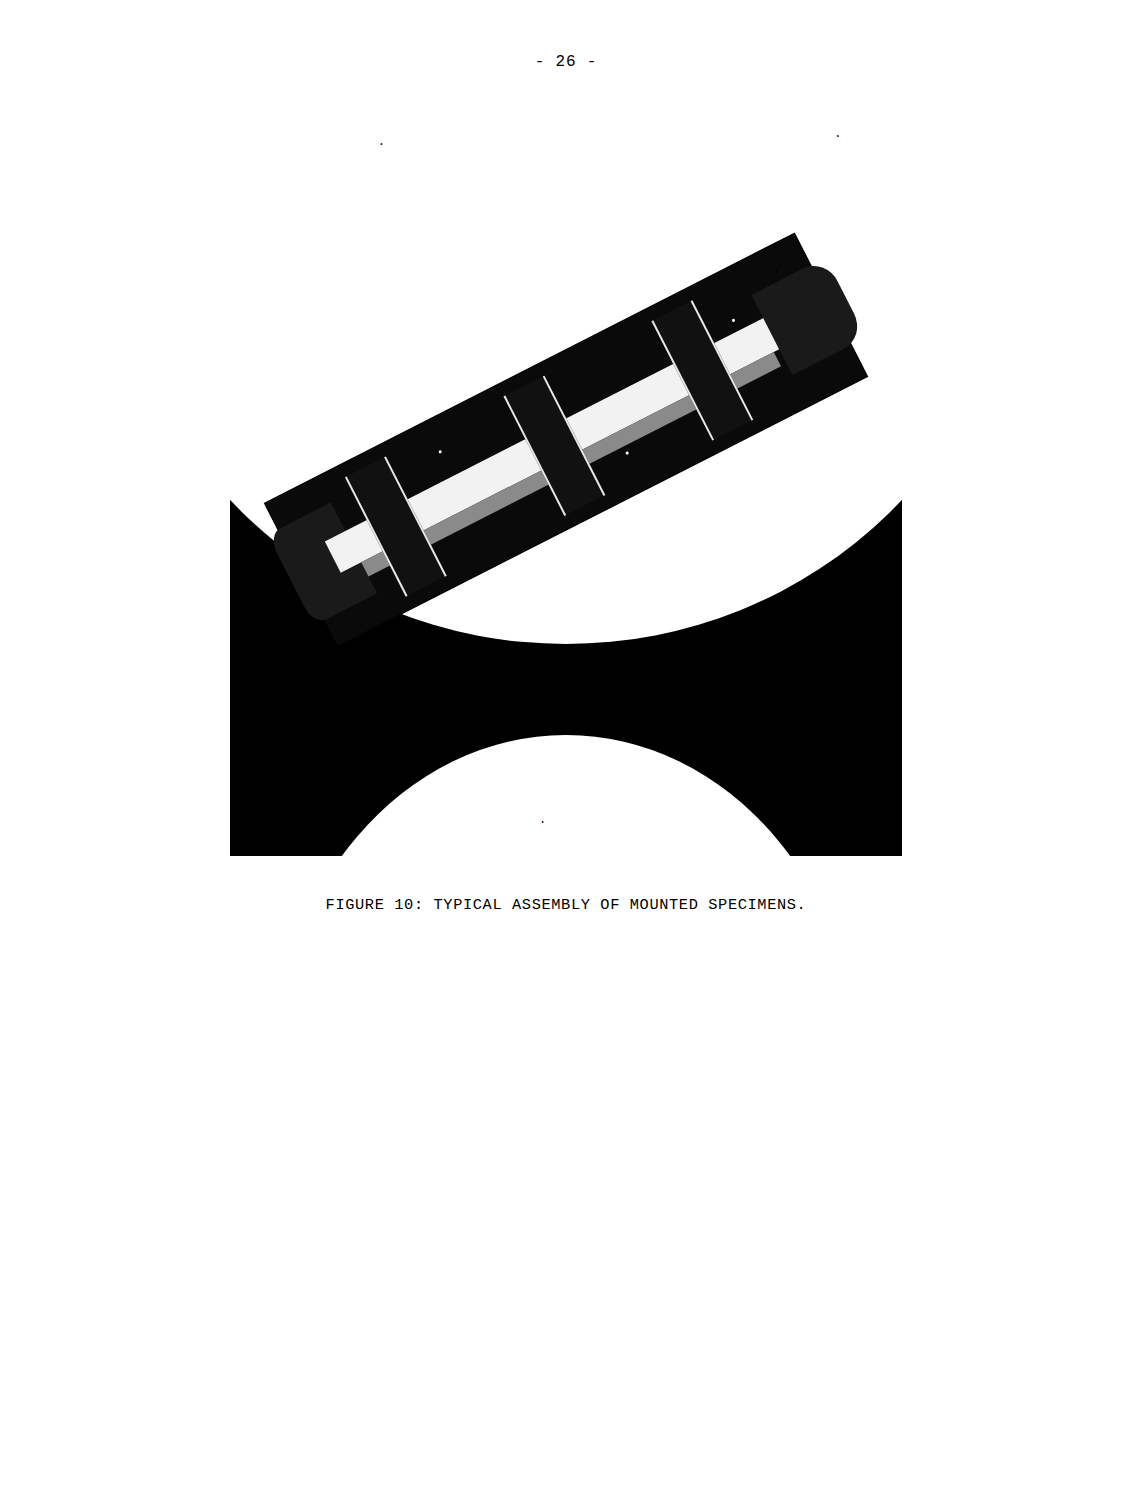- 26 -
. . / + .
FIGURE 10: TYPICAL ASSEMBLY OF MOUNTED SPECIMENS.